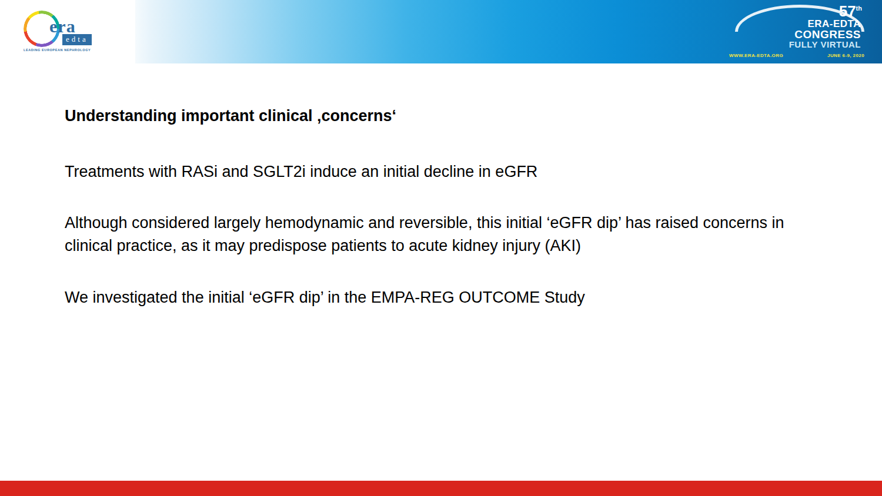era
edta
LEADING EUROPEAN NEPHROLOGY
57th
ERA-EDTA
CONGRESS
FULLY VIRTUAL
WWW.ERA-EDTA.ORG JUNE 6-9, 2020
Understanding important clinical ‚concerns‘
Treatments with RASi and SGLT2i induce an initial decline in eGFR
Although considered largely hemodynamic and reversible, this initial ‘eGFR dip’ has raised concerns in clinical practice, as it may predispose patients to acute kidney injury (AKI)
We investigated the initial ‘eGFR dip’ in the EMPA-REG OUTCOME Study